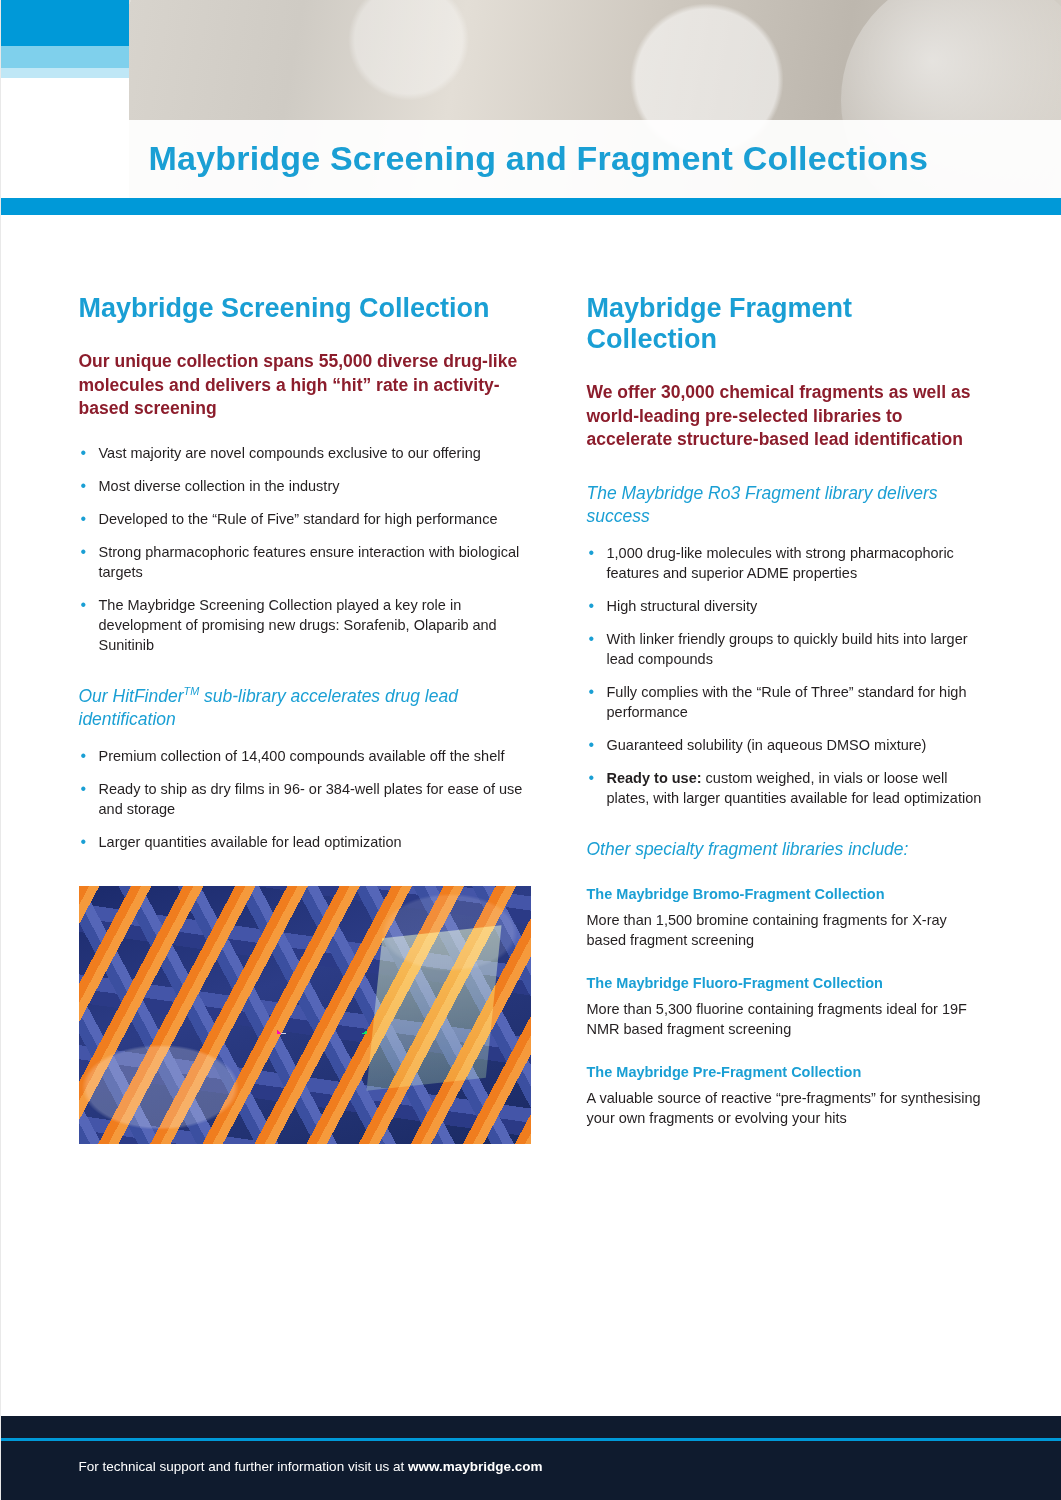Maybridge Screening and Fragment Collections
Maybridge Screening Collection
Our unique collection spans 55,000 diverse drug-like molecules and delivers a high “hit” rate in activity-based screening
Vast majority are novel compounds exclusive to our offering
Most diverse collection in the industry
Developed to the “Rule of Five” standard for high performance
Strong pharmacophoric features ensure interaction with biological targets
The Maybridge Screening Collection played a key role in development of promising new drugs: Sorafenib, Olaparib and Sunitinib
Our HitFinderTM sub-library accelerates drug lead identification
Premium collection of 14,400 compounds available off the shelf
Ready to ship as dry films in 96- or 384-well plates for ease of use and storage
Larger quantities available for lead optimization
Maybridge Fragment Collection
We offer 30,000 chemical fragments as well as world-leading pre-selected libraries to accelerate structure-based lead identification
The Maybridge Ro3 Fragment library delivers success
1,000 drug-like molecules with strong pharmacophoric features and superior ADME properties
High structural diversity
With linker friendly groups to quickly build hits into larger lead compounds
Fully complies with the “Rule of Three” standard for high performance
Guaranteed solubility (in aqueous DMSO mixture)
Ready to use: custom weighed, in vials or loose well plates, with larger quantities available for lead optimization
Other specialty fragment libraries include:
The Maybridge Bromo-Fragment Collection
More than 1,500 bromine containing fragments for X-ray based fragment screening
The Maybridge Fluoro-Fragment Collection
More than 5,300 fluorine containing fragments ideal for 19F NMR based fragment screening
The Maybridge Pre-Fragment Collection
A valuable source of reactive “pre-fragments” for synthesising your own fragments or evolving your hits
For technical support and further information visit us at www.maybridge.com